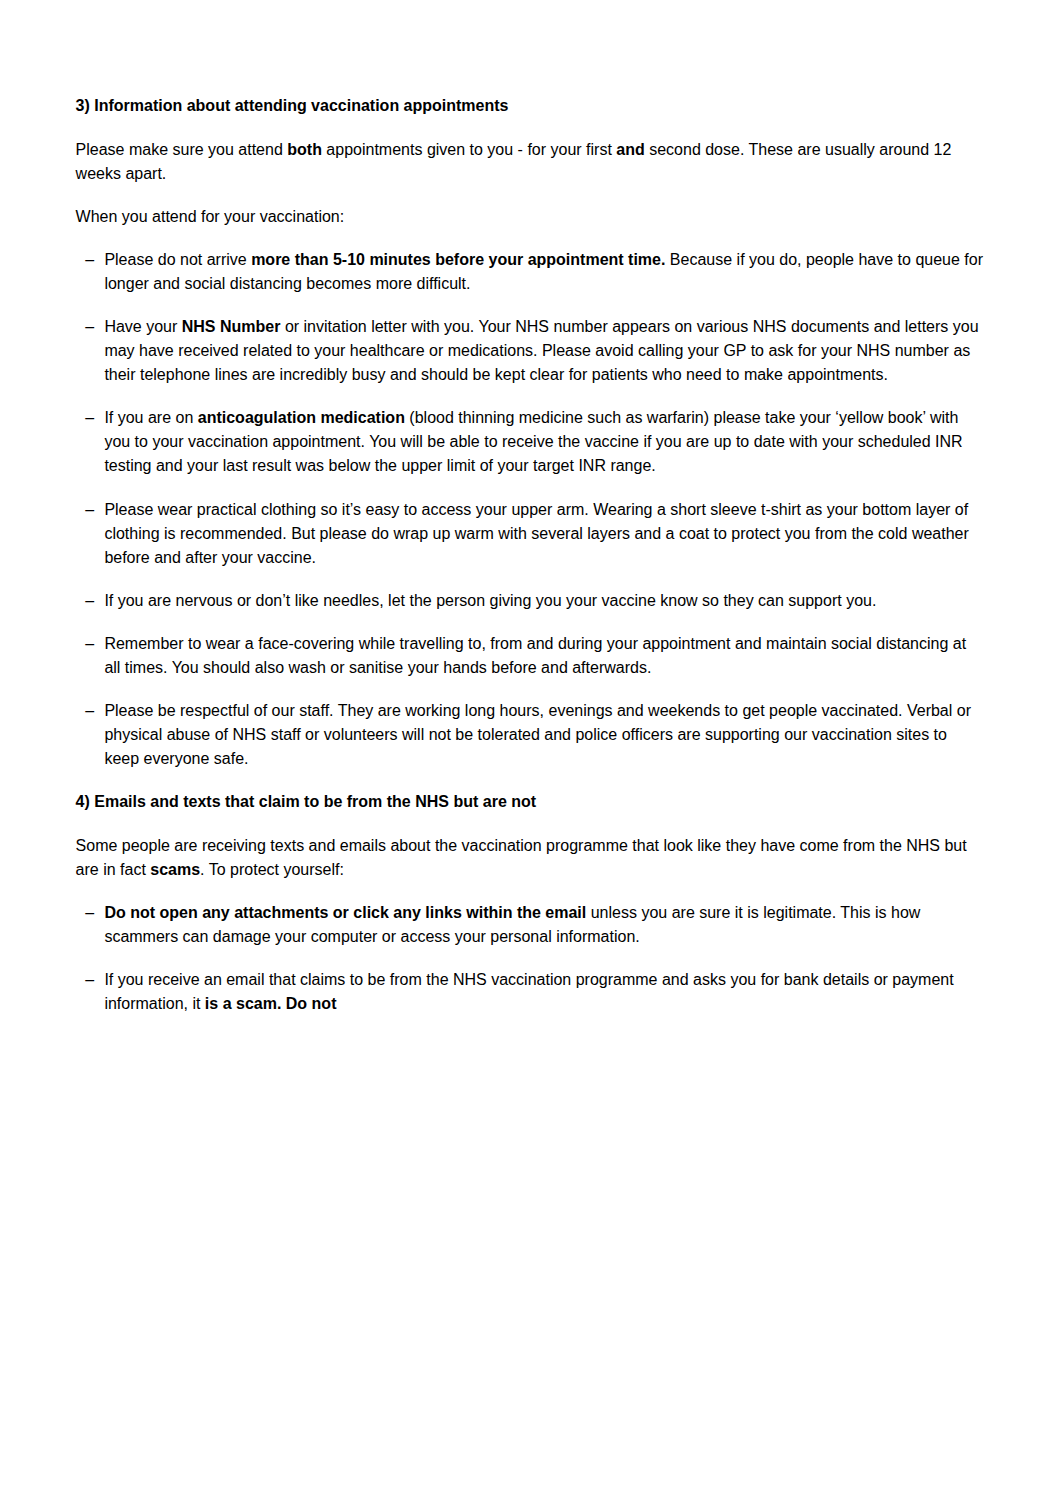3) Information about attending vaccination appointments
Please make sure you attend both appointments given to you - for your first and second dose. These are usually around 12 weeks apart.
When you attend for your vaccination:
Please do not arrive more than 5-10 minutes before your appointment time. Because if you do, people have to queue for longer and social distancing becomes more difficult.
Have your NHS Number or invitation letter with you. Your NHS number appears on various NHS documents and letters you may have received related to your healthcare or medications. Please avoid calling your GP to ask for your NHS number as their telephone lines are incredibly busy and should be kept clear for patients who need to make appointments.
If you are on anticoagulation medication (blood thinning medicine such as warfarin) please take your ‘yellow book’ with you to your vaccination appointment. You will be able to receive the vaccine if you are up to date with your scheduled INR testing and your last result was below the upper limit of your target INR range.
Please wear practical clothing so it’s easy to access your upper arm. Wearing a short sleeve t-shirt as your bottom layer of clothing is recommended. But please do wrap up warm with several layers and a coat to protect you from the cold weather before and after your vaccine.
If you are nervous or don’t like needles, let the person giving you your vaccine know so they can support you.
Remember to wear a face-covering while travelling to, from and during your appointment and maintain social distancing at all times. You should also wash or sanitise your hands before and afterwards.
Please be respectful of our staff. They are working long hours, evenings and weekends to get people vaccinated. Verbal or physical abuse of NHS staff or volunteers will not be tolerated and police officers are supporting our vaccination sites to keep everyone safe.
4) Emails and texts that claim to be from the NHS but are not
Some people are receiving texts and emails about the vaccination programme that look like they have come from the NHS but are in fact scams. To protect yourself:
Do not open any attachments or click any links within the email unless you are sure it is legitimate. This is how scammers can damage your computer or access your personal information.
If you receive an email that claims to be from the NHS vaccination programme and asks you for bank details or payment information, it is a scam. Do not